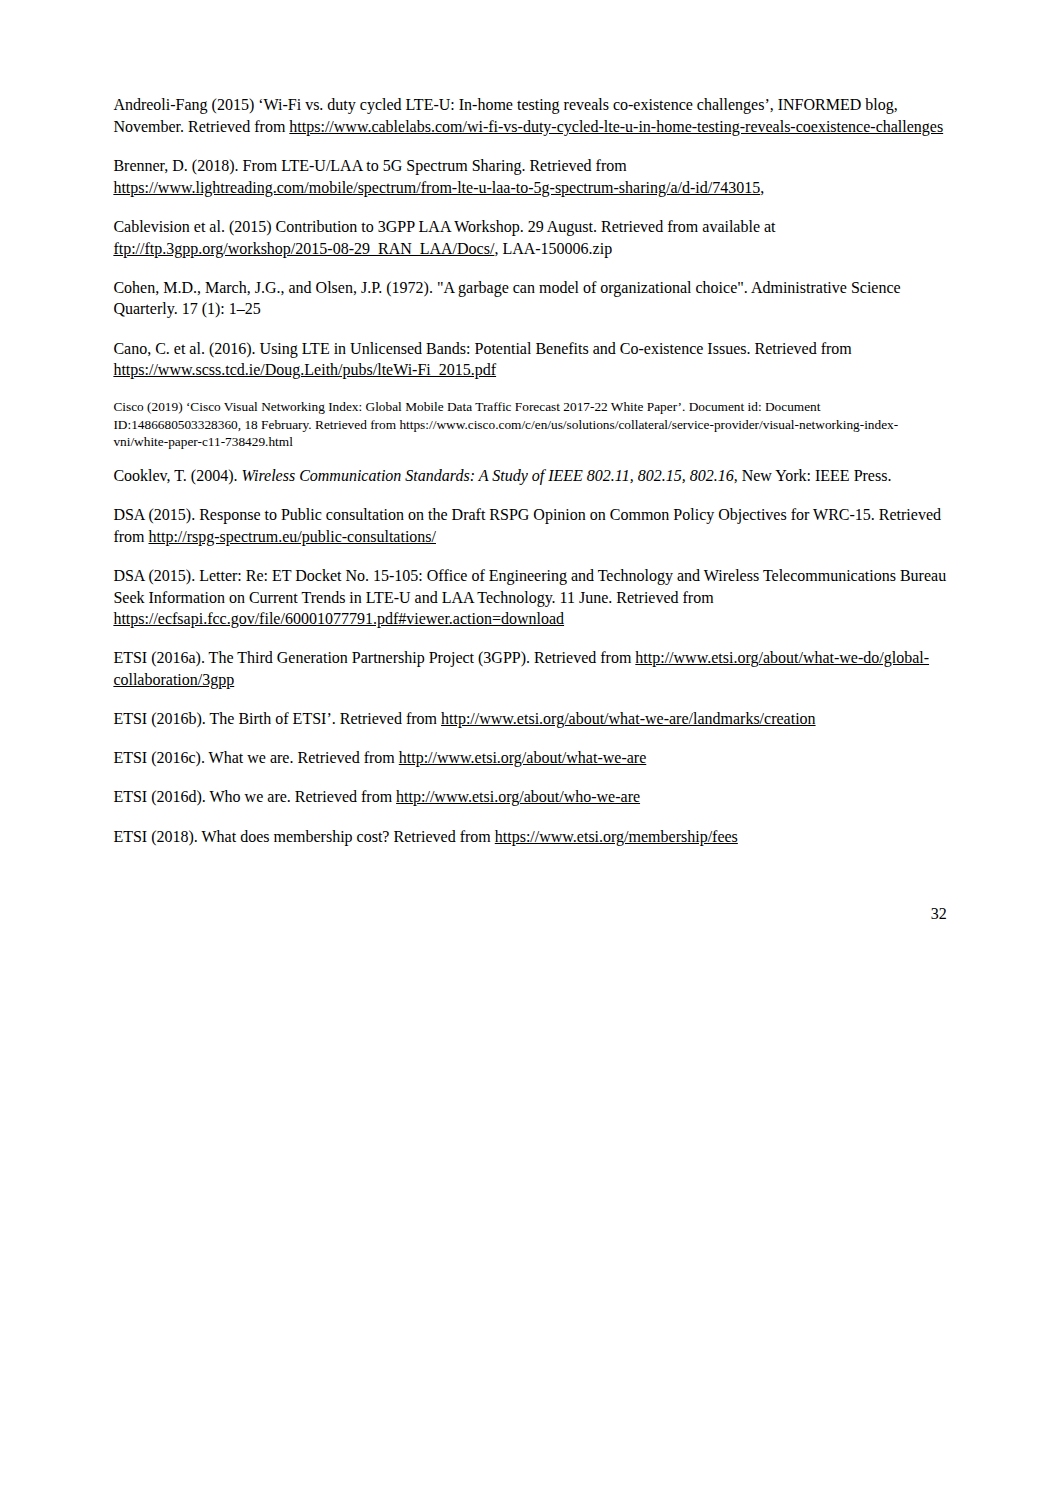Andreoli-Fang (2015) ‘Wi-Fi vs. duty cycled LTE-U: In-home testing reveals co-existence challenges’, INFORMED blog, November. Retrieved from https://www.cablelabs.com/wi-fi-vs-duty-cycled-lte-u-in-home-testing-reveals-coexistence-challenges
Brenner, D. (2018). From LTE-U/LAA to 5G Spectrum Sharing. Retrieved from https://www.lightreading.com/mobile/spectrum/from-lte-u-laa-to-5g-spectrum-sharing/a/d-id/743015,
Cablevision et al. (2015) Contribution to 3GPP LAA Workshop. 29 August. Retrieved from available at ftp://ftp.3gpp.org/workshop/2015-08-29_RAN_LAA/Docs/, LAA-150006.zip
Cohen, M.D., March, J.G., and Olsen, J.P. (1972). "A garbage can model of organizational choice". Administrative Science Quarterly. 17 (1): 1–25
Cano, C. et al. (2016). Using LTE in Unlicensed Bands: Potential Benefits and Co-existence Issues. Retrieved from https://www.scss.tcd.ie/Doug.Leith/pubs/lteWi-Fi_2015.pdf
Cisco (2019) ‘Cisco Visual Networking Index: Global Mobile Data Traffic Forecast 2017-22 White Paper’. Document id: Document ID:1486680503328360, 18 February. Retrieved from https://www.cisco.com/c/en/us/solutions/collateral/service-provider/visual-networking-index-vni/white-paper-c11-738429.html
Cooklev, T. (2004). Wireless Communication Standards: A Study of IEEE 802.11, 802.15, 802.16, New York: IEEE Press.
DSA (2015). Response to Public consultation on the Draft RSPG Opinion on Common Policy Objectives for WRC-15. Retrieved from http://rspg-spectrum.eu/public-consultations/
DSA (2015). Letter: Re: ET Docket No. 15-105: Office of Engineering and Technology and Wireless Telecommunications Bureau Seek Information on Current Trends in LTE-U and LAA Technology. 11 June. Retrieved from https://ecfsapi.fcc.gov/file/60001077791.pdf#viewer.action=download
ETSI (2016a). The Third Generation Partnership Project (3GPP). Retrieved from http://www.etsi.org/about/what-we-do/global-collaboration/3gpp
ETSI (2016b). The Birth of ETSI’. Retrieved from http://www.etsi.org/about/what-we-are/landmarks/creation
ETSI (2016c). What we are. Retrieved from http://www.etsi.org/about/what-we-are
ETSI (2016d). Who we are. Retrieved from http://www.etsi.org/about/who-we-are
ETSI (2018). What does membership cost? Retrieved from https://www.etsi.org/membership/fees
32